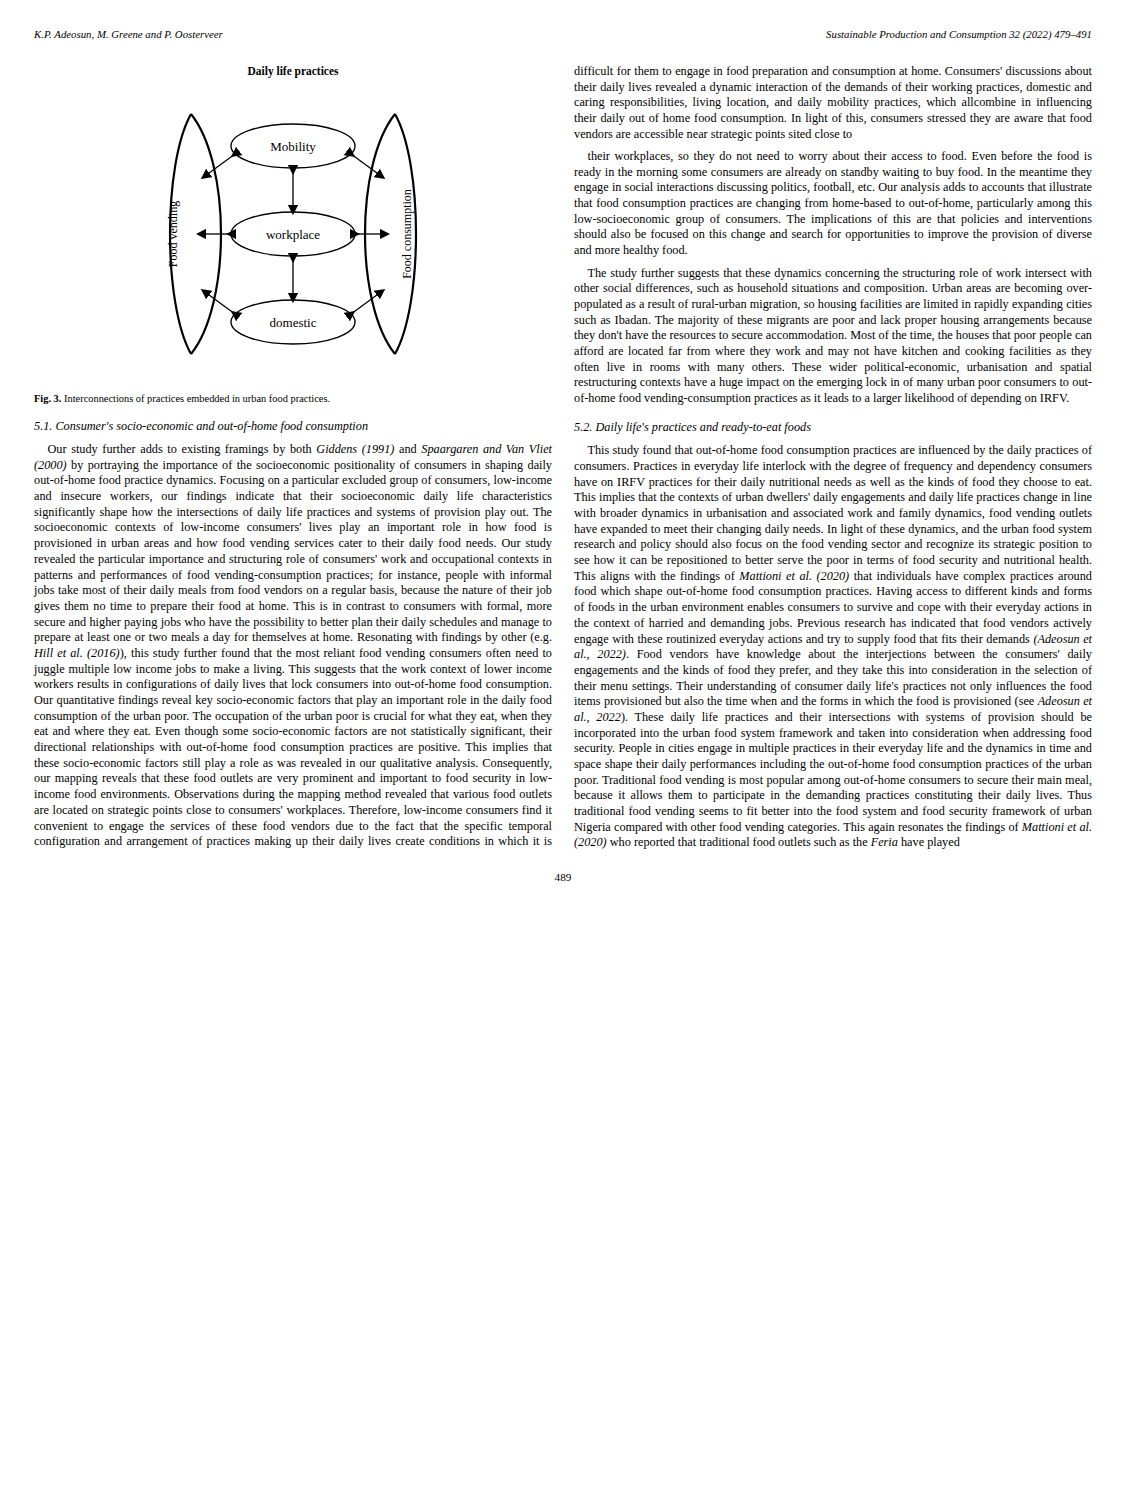K.P. Adeosun, M. Greene and P. Oosterveer
Sustainable Production and Consumption 32 (2022) 479–491
Daily life practices
Mobility workplace domestic Food vending Food consumption
Fig. 3. Interconnections of practices embedded in urban food practices.
5.1. Consumer's socio-economic and out-of-home food consumption
Our study further adds to existing framings by both Giddens (1991) and Spaargaren and Van Vliet (2000) by portraying the importance of the socioeconomic positionality of consumers in shaping daily out-of-home food practice dynamics. Focusing on a particular excluded group of consumers, low-income and insecure workers, our findings indicate that their socioeconomic daily life characteristics significantly shape how the intersections of daily life practices and systems of provision play out. The socioeconomic contexts of low-income consumers' lives play an important role in how food is provisioned in urban areas and how food vending services cater to their daily food needs. Our study revealed the particular importance and structuring role of consumers' work and occupational contexts in patterns and performances of food vending-consumption practices; for instance, people with informal jobs take most of their daily meals from food vendors on a regular basis, because the nature of their job gives them no time to prepare their food at home. This is in contrast to consumers with formal, more secure and higher paying jobs who have the possibility to better plan their daily schedules and manage to prepare at least one or two meals a day for themselves at home. Resonating with findings by other (e.g. Hill et al. (2016)), this study further found that the most reliant food vending consumers often need to juggle multiple low income jobs to make a living. This suggests that the work context of lower income workers results in configurations of daily lives that lock consumers into out-of-home food consumption. Our quantitative findings reveal key socio-economic factors that play an important role in the daily food consumption of the urban poor. The occupation of the urban poor is crucial for what they eat, when they eat and where they eat. Even though some socio-economic factors are not statistically significant, their directional relationships with out-of-home food consumption practices are positive. This implies that these socio-economic factors still play a role as was revealed in our qualitative analysis. Consequently, our mapping reveals that these food outlets are very prominent and important to food security in low-income food environments. Observations during the mapping method revealed that various food outlets are located on strategic points close to consumers' workplaces. Therefore, low-income consumers find it convenient to engage the services of these food vendors due to the fact that the specific temporal configuration and arrangement of practices making up their daily lives create conditions in which it is difficult for them to engage in food preparation and consumption at home. Consumers' discussions about their daily lives revealed a dynamic interaction of the demands of their working practices, domestic and caring responsibilities, living location, and daily mobility practices, which allcombine in influencing their daily out of home food consumption. In light of this, consumers stressed they are aware that food vendors are accessible near strategic points sited close to
their workplaces, so they do not need to worry about their access to food. Even before the food is ready in the morning some consumers are already on standby waiting to buy food. In the meantime they engage in social interactions discussing politics, football, etc. Our analysis adds to accounts that illustrate that food consumption practices are changing from home-based to out-of-home, particularly among this low-socioeconomic group of consumers. The implications of this are that policies and interventions should also be focused on this change and search for opportunities to improve the provision of diverse and more healthy food.
The study further suggests that these dynamics concerning the structuring role of work intersect with other social differences, such as household situations and composition. Urban areas are becoming over-populated as a result of rural-urban migration, so housing facilities are limited in rapidly expanding cities such as Ibadan. The majority of these migrants are poor and lack proper housing arrangements because they don't have the resources to secure accommodation. Most of the time, the houses that poor people can afford are located far from where they work and may not have kitchen and cooking facilities as they often live in rooms with many others. These wider political-economic, urbanisation and spatial restructuring contexts have a huge impact on the emerging lock in of many urban poor consumers to out-of-home food vending-consumption practices as it leads to a larger likelihood of depending on IRFV.
5.2. Daily life's practices and ready-to-eat foods
This study found that out-of-home food consumption practices are influenced by the daily practices of consumers. Practices in everyday life interlock with the degree of frequency and dependency consumers have on IRFV practices for their daily nutritional needs as well as the kinds of food they choose to eat. This implies that the contexts of urban dwellers' daily engagements and daily life practices change in line with broader dynamics in urbanisation and associated work and family dynamics, food vending outlets have expanded to meet their changing daily needs. In light of these dynamics, and the urban food system research and policy should also focus on the food vending sector and recognize its strategic position to see how it can be repositioned to better serve the poor in terms of food security and nutritional health. This aligns with the findings of Mattioni et al. (2020) that individuals have complex practices around food which shape out-of-home food consumption practices. Having access to different kinds and forms of foods in the urban environment enables consumers to survive and cope with their everyday actions in the context of harried and demanding jobs. Previous research has indicated that food vendors actively engage with these routinized everyday actions and try to supply food that fits their demands (Adeosun et al., 2022). Food vendors have knowledge about the interjections between the consumers' daily engagements and the kinds of food they prefer, and they take this into consideration in the selection of their menu settings. Their understanding of consumer daily life's practices not only influences the food items provisioned but also the time when and the forms in which the food is provisioned (see Adeosun et al., 2022). These daily life practices and their intersections with systems of provision should be incorporated into the urban food system framework and taken into consideration when addressing food security. People in cities engage in multiple practices in their everyday life and the dynamics in time and space shape their daily performances including the out-of-home food consumption practices of the urban poor. Traditional food vending is most popular among out-of-home consumers to secure their main meal, because it allows them to participate in the demanding practices constituting their daily lives. Thus traditional food vending seems to fit better into the food system and food security framework of urban Nigeria compared with other food vending categories. This again resonates the findings of Mattioni et al. (2020) who reported that traditional food outlets such as the Feria have played
489